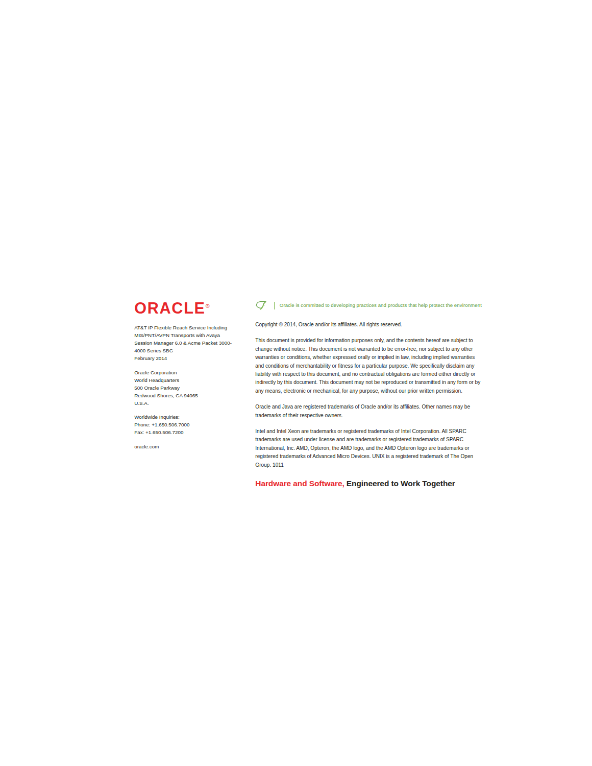ORACLE®
AT&T IP Flexible Reach Service Including MIS/PNT/AVPN Transports with Avaya Session Manager 6.0 & Acme Packet 3000-4000 Series SBC
February 2014
Oracle Corporation
World Headquarters
500 Oracle Parkway
Redwood Shores, CA 94065
U.S.A.
Worldwide Inquiries:
Phone: +1.650.506.7000
Fax: +1.650.506.7200
oracle.com
Oracle is committed to developing practices and products that help protect the environment
Copyright © 2014, Oracle and/or its affiliates. All rights reserved.
This document is provided for information purposes only, and the contents hereof are subject to change without notice. This document is not warranted to be error-free, nor subject to any other warranties or conditions, whether expressed orally or implied in law, including implied warranties and conditions of merchantability or fitness for a particular purpose. We specifically disclaim any liability with respect to this document, and no contractual obligations are formed either directly or indirectly by this document. This document may not be reproduced or transmitted in any form or by any means, electronic or mechanical, for any purpose, without our prior written permission.
Oracle and Java are registered trademarks of Oracle and/or its affiliates. Other names may be trademarks of their respective owners.
Intel and Intel Xeon are trademarks or registered trademarks of Intel Corporation. All SPARC trademarks are used under license and are trademarks or registered trademarks of SPARC International, Inc. AMD, Opteron, the AMD logo, and the AMD Opteron logo are trademarks or registered trademarks of Advanced Micro Devices. UNIX is a registered trademark of The Open Group. 1011
Hardware and Software, Engineered to Work Together